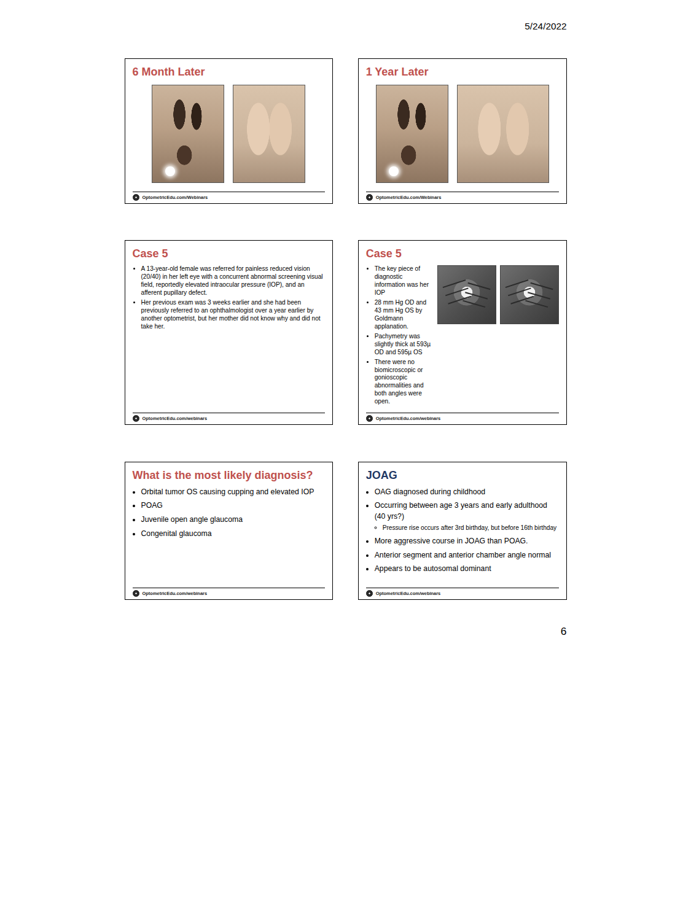5/24/2022
6 Month Later
OptometricEdu.com/Webinars
1 Year Later
OptometricEdu.com/Webinars
Case 5
A 13-year-old female was referred for painless reduced vision (20/40) in her left eye with a concurrent abnormal screening visual field, reportedly elevated intraocular pressure (IOP), and an afferent pupillary defect.
Her previous exam was 3 weeks earlier and she had been previously referred to an ophthalmologist over a year earlier by another optometrist, but her mother did not know why and did not take her.
OptometricEdu.com/webinars
Case 5
The key piece of diagnostic information was her IOP
28 mm Hg OD and 43 mm Hg OS by Goldmann applanation.
Pachymetry was slightly thick at 593µ OD and 595µ OS
There were no biomicroscopic or gonioscopic abnormalities and both angles were open.
OptometricEdu.com/webinars
What is the most likely diagnosis?
Orbital tumor OS causing cupping and elevated IOP
POAG
Juvenile open angle glaucoma
Congenital glaucoma
OptometricEdu.com/webinars
JOAG
OAG diagnosed during childhood
Occurring between age 3 years and early adulthood (40 yrs?)
Pressure rise occurs after 3rd birthday, but before 16th birthday
More aggressive course in JOAG than POAG.
Anterior segment and anterior chamber angle normal
Appears to be autosomal dominant
OptometricEdu.com/webinars
6